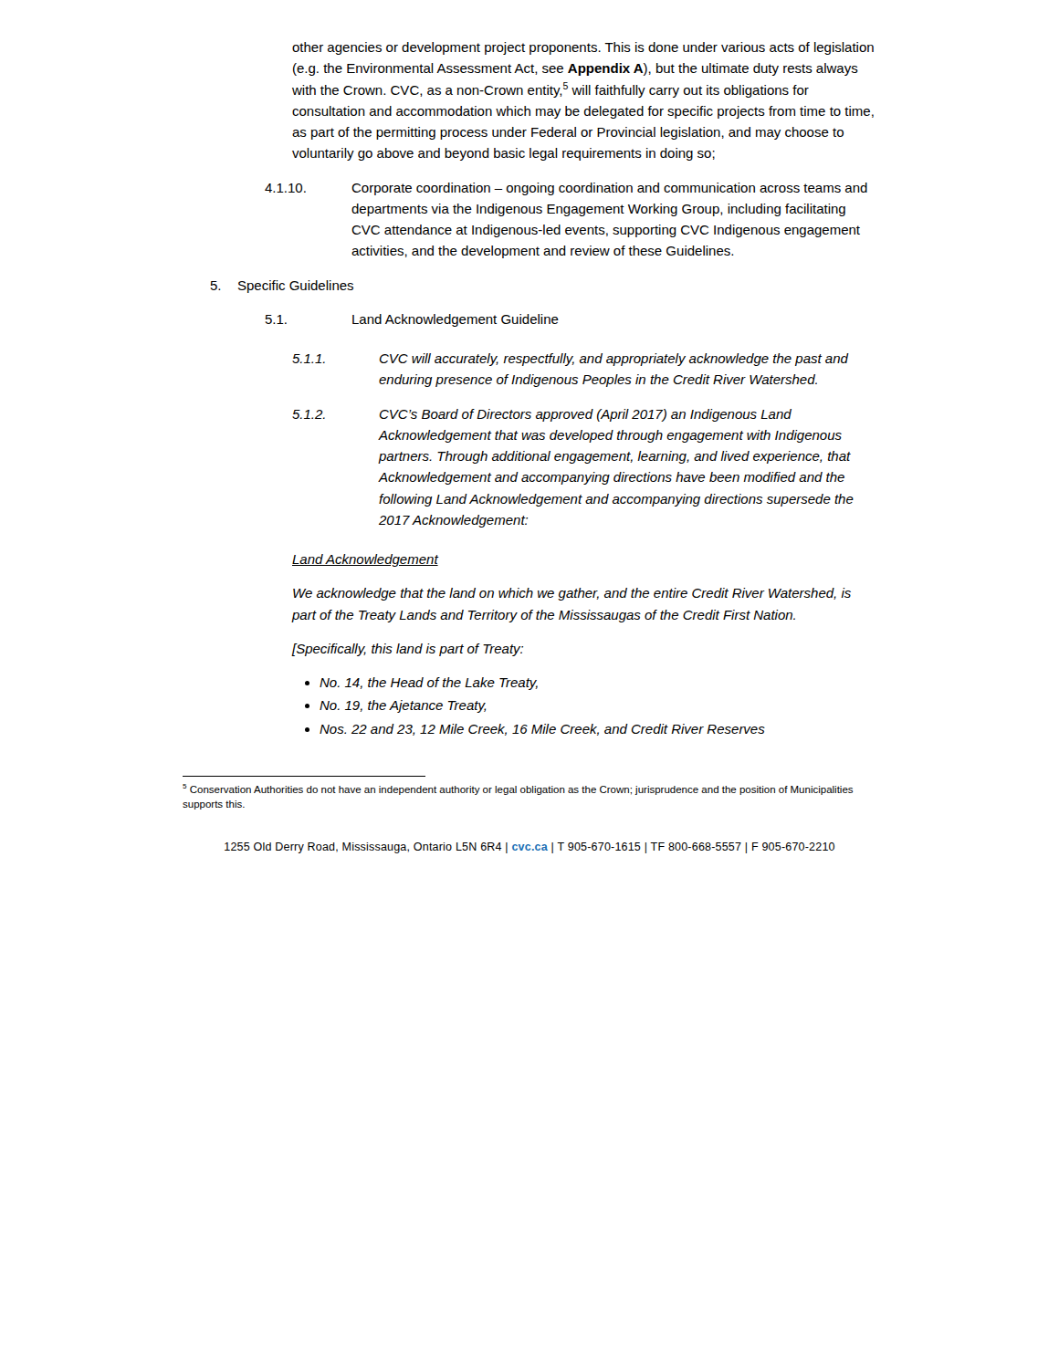other agencies or development project proponents. This is done under various acts of legislation (e.g. the Environmental Assessment Act, see Appendix A), but the ultimate duty rests always with the Crown. CVC, as a non-Crown entity,5 will faithfully carry out its obligations for consultation and accommodation which may be delegated for specific projects from time to time, as part of the permitting process under Federal or Provincial legislation, and may choose to voluntarily go above and beyond basic legal requirements in doing so;
4.1.10.
Corporate coordination – ongoing coordination and communication across teams and departments via the Indigenous Engagement Working Group, including facilitating CVC attendance at Indigenous-led events, supporting CVC Indigenous engagement activities, and the development and review of these Guidelines.
5.
Specific Guidelines
5.1.
Land Acknowledgement Guideline
5.1.1.
CVC will accurately, respectfully, and appropriately acknowledge the past and enduring presence of Indigenous Peoples in the Credit River Watershed.
5.1.2.
CVC’s Board of Directors approved (April 2017) an Indigenous Land Acknowledgement that was developed through engagement with Indigenous partners. Through additional engagement, learning, and lived experience, that Acknowledgement and accompanying directions have been modified and the following Land Acknowledgement and accompanying directions supersede the 2017 Acknowledgement:
Land Acknowledgement
We acknowledge that the land on which we gather, and the entire Credit River Watershed, is part of the Treaty Lands and Territory of the Mississaugas of the Credit First Nation.
[Specifically, this land is part of Treaty:
No. 14, the Head of the Lake Treaty,
No. 19, the Ajetance Treaty,
Nos. 22 and 23, 12 Mile Creek, 16 Mile Creek, and Credit River Reserves
5 Conservation Authorities do not have an independent authority or legal obligation as the Crown; jurisprudence and the position of Municipalities supports this.
1255 Old Derry Road, Mississauga, Ontario L5N 6R4 | cvc.ca | T 905-670-1615 | TF 800-668-5557 | F 905-670-2210